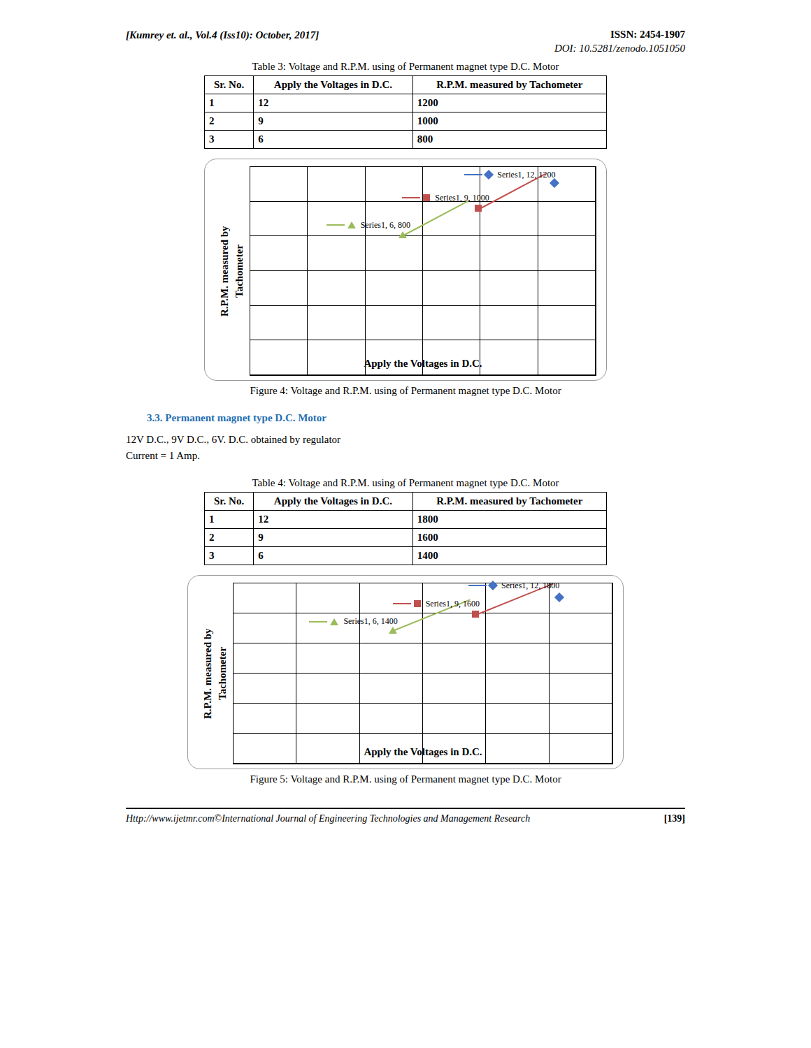[Kumrey et. al., Vol.4 (Iss10): October, 2017]
ISSN: 2454-1907
DOI: 10.5281/zenodo.1051050
Table 3: Voltage and R.P.M. using of Permanent magnet type D.C. Motor
| Sr. No. | Apply the Voltages in D.C. | R.P.M. measured by Tachometer |
| --- | --- | --- |
| 1 | 12 | 1200 |
| 2 | 9 | 1000 |
| 3 | 6 | 800 |
R.P.M. measured by
Tachometer
Series1, 12, 1200
Series1, 9, 1000
Series1, 6, 800
Apply the Voltages in D.C.
Figure 4: Voltage and R.P.M. using of Permanent magnet type D.C. Motor
3.3. Permanent magnet type D.C. Motor
12V D.C., 9V D.C., 6V. D.C. obtained by regulator
Current = 1 Amp.
Table 4: Voltage and R.P.M. using of Permanent magnet type D.C. Motor
| Sr. No. | Apply the Voltages in D.C. | R.P.M. measured by Tachometer |
| --- | --- | --- |
| 1 | 12 | 1800 |
| 2 | 9 | 1600 |
| 3 | 6 | 1400 |
R.P.M. measured by
Tachometer
Series1, 12, 1800
Series1, 9, 1600
Series1, 6, 1400
Apply the Voltages in D.C.
Figure 5: Voltage and R.P.M. using of Permanent magnet type D.C. Motor
Http://www.ijetmr.com©International Journal of Engineering Technologies and Management Research
[139]